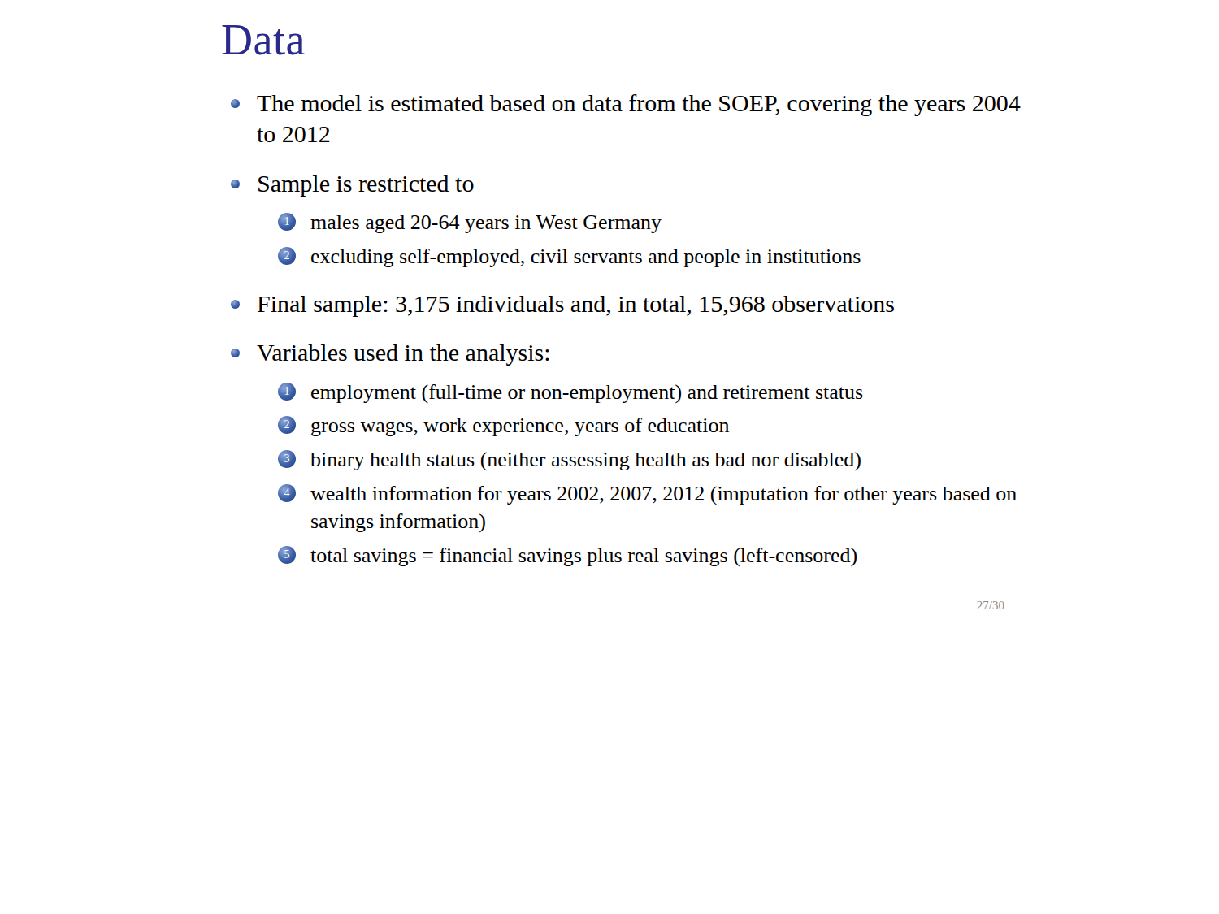Data
The model is estimated based on data from the SOEP, covering the years 2004 to 2012
Sample is restricted to
males aged 20-64 years in West Germany
excluding self-employed, civil servants and people in institutions
Final sample: 3,175 individuals and, in total, 15,968 observations
Variables used in the analysis:
employment (full-time or non-employment) and retirement status
gross wages, work experience, years of education
binary health status (neither assessing health as bad nor disabled)
wealth information for years 2002, 2007, 2012 (imputation for other years based on savings information)
total savings = financial savings plus real savings (left-censored)
27/30